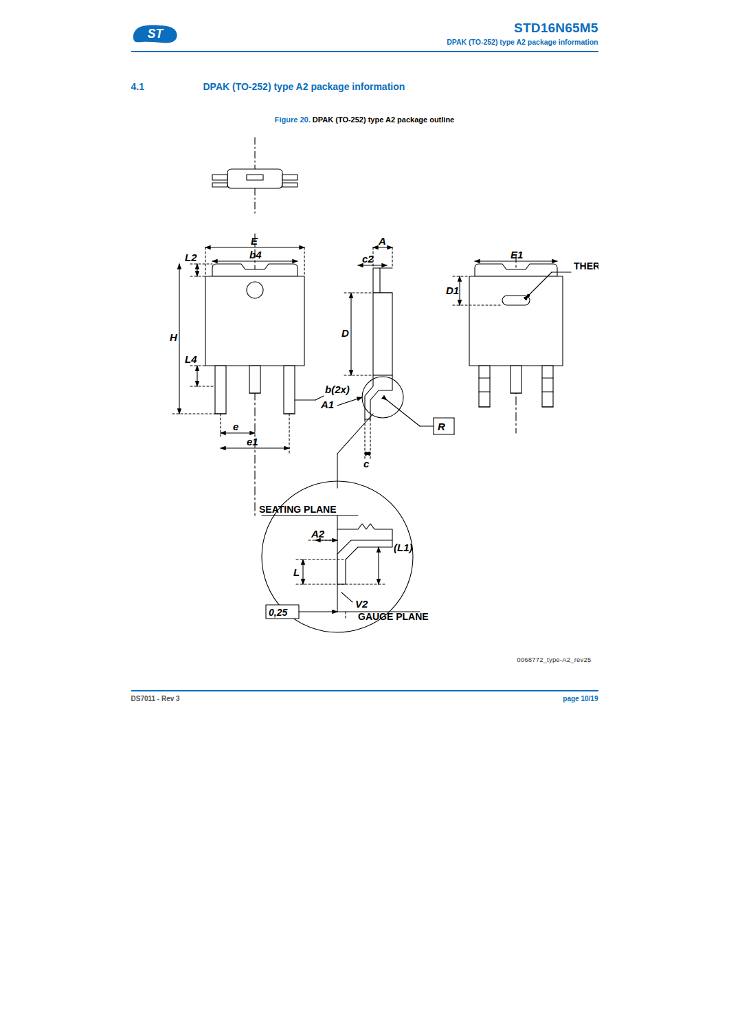ST
STD16N65M5
DPAK (TO-252) type A2 package information
4.1
DPAK (TO-252) type A2 package information
Figure 20. DPAK (TO-252) type A2 package outline
E b4 L2 H L4 b(2x) e e1 A c2 D A1 c R E1 D1 A2 L (L1) V2 THERMAL PAD SEATING PLANE GAUGE PLANE 0,25
0068772_type-A2_rev25
DS7011 - Rev 3
page 10/19